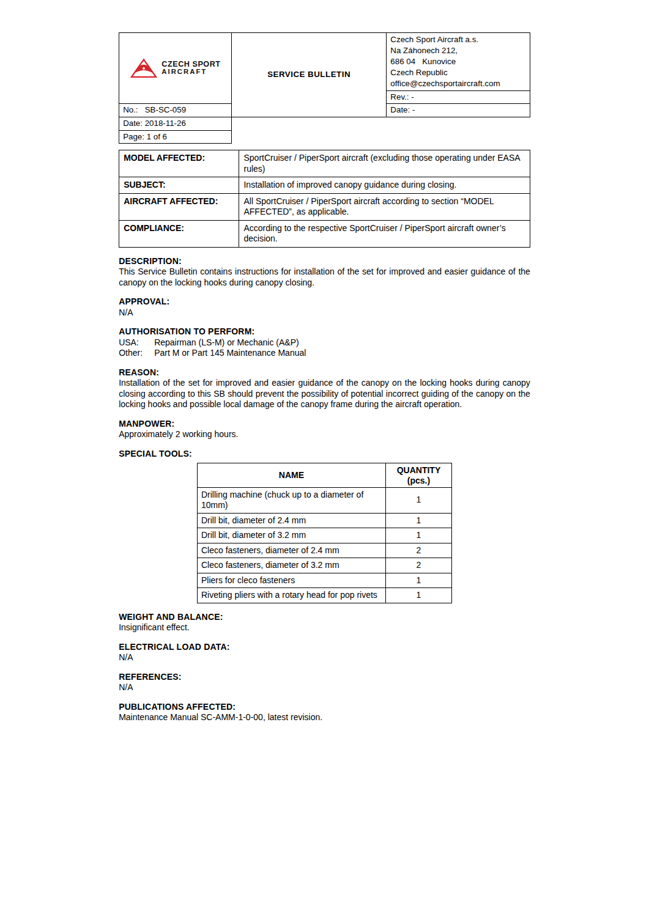| CZECH SPORT AIRCRAFT | SERVICE BULLETIN | Czech Sport Aircraft a.s. Na Záhonech 212, 686 04 Kunovice Czech Republic office@czechsportaircraft.com |
| Rev.: - |
| No.: SB-SC-059 | Date: - |
| Date: 2018-11-26 | | |
| Page: 1 of 6 | | |
| MODEL AFFECTED: | SportCruiser / PiperSport aircraft (excluding those operating under EASA rules) |
| SUBJECT: | Installation of improved canopy guidance during closing. |
| AIRCRAFT AFFECTED: | All SportCruiser / PiperSport aircraft according to section “MODEL AFFECTED”, as applicable. |
| COMPLIANCE: | According to the respective SportCruiser / PiperSport aircraft owner’s decision. |
DESCRIPTION:
This Service Bulletin contains instructions for installation of the set for improved and easier guidance of the canopy on the locking hooks during canopy closing.
APPROVAL:
N/A
AUTHORISATION TO PERFORM:
USA: Repairman (LS-M) or Mechanic (A&P)
Other: Part M or Part 145 Maintenance Manual
REASON:
Installation of the set for improved and easier guidance of the canopy on the locking hooks during canopy closing according to this SB should prevent the possibility of potential incorrect guiding of the canopy on the locking hooks and possible local damage of the canopy frame during the aircraft operation.
MANPOWER:
Approximately 2 working hours.
SPECIAL TOOLS:
| NAME | QUANTITY (pcs.) |
| --- | --- |
| Drilling machine (chuck up to a diameter of 10mm) | 1 |
| Drill bit, diameter of 2.4 mm | 1 |
| Drill bit, diameter of 3.2 mm | 1 |
| Cleco fasteners, diameter of 2.4 mm | 2 |
| Cleco fasteners, diameter of 3.2 mm | 2 |
| Pliers for cleco fasteners | 1 |
| Riveting pliers with a rotary head for pop rivets | 1 |
WEIGHT AND BALANCE:
Insignificant effect.
ELECTRICAL LOAD DATA:
N/A
REFERENCES:
N/A
PUBLICATIONS AFFECTED:
Maintenance Manual SC-AMM-1-0-00, latest revision.